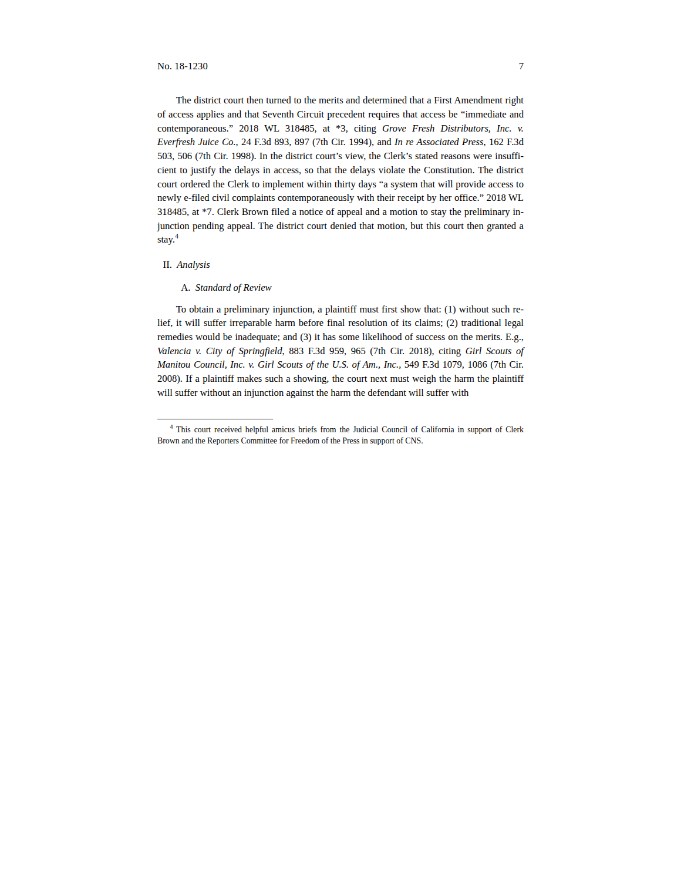No. 18-1230 7
The district court then turned to the merits and determined that a First Amendment right of access applies and that Seventh Circuit precedent requires that access be “immediate and contemporaneous.” 2018 WL 318485, at *3, citing Grove Fresh Distributors, Inc. v. Everfresh Juice Co., 24 F.3d 893, 897 (7th Cir. 1994), and In re Associated Press, 162 F.3d 503, 506 (7th Cir. 1998). In the district court’s view, the Clerk’s stated reasons were insufficient to justify the delays in access, so that the delays violate the Constitution. The district court ordered the Clerk to implement within thirty days “a system that will provide access to newly e-filed civil complaints contemporaneously with their receipt by her office.” 2018 WL 318485, at *7. Clerk Brown filed a notice of appeal and a motion to stay the preliminary injunction pending appeal. The district court denied that motion, but this court then granted a stay.4
II. Analysis
A. Standard of Review
To obtain a preliminary injunction, a plaintiff must first show that: (1) without such relief, it will suffer irreparable harm before final resolution of its claims; (2) traditional legal remedies would be inadequate; and (3) it has some likelihood of success on the merits. E.g., Valencia v. City of Springfield, 883 F.3d 959, 965 (7th Cir. 2018), citing Girl Scouts of Manitou Council, Inc. v. Girl Scouts of the U.S. of Am., Inc., 549 F.3d 1079, 1086 (7th Cir. 2008). If a plaintiff makes such a showing, the court next must weigh the harm the plaintiff will suffer without an injunction against the harm the defendant will suffer with
4 This court received helpful amicus briefs from the Judicial Council of California in support of Clerk Brown and the Reporters Committee for Freedom of the Press in support of CNS.